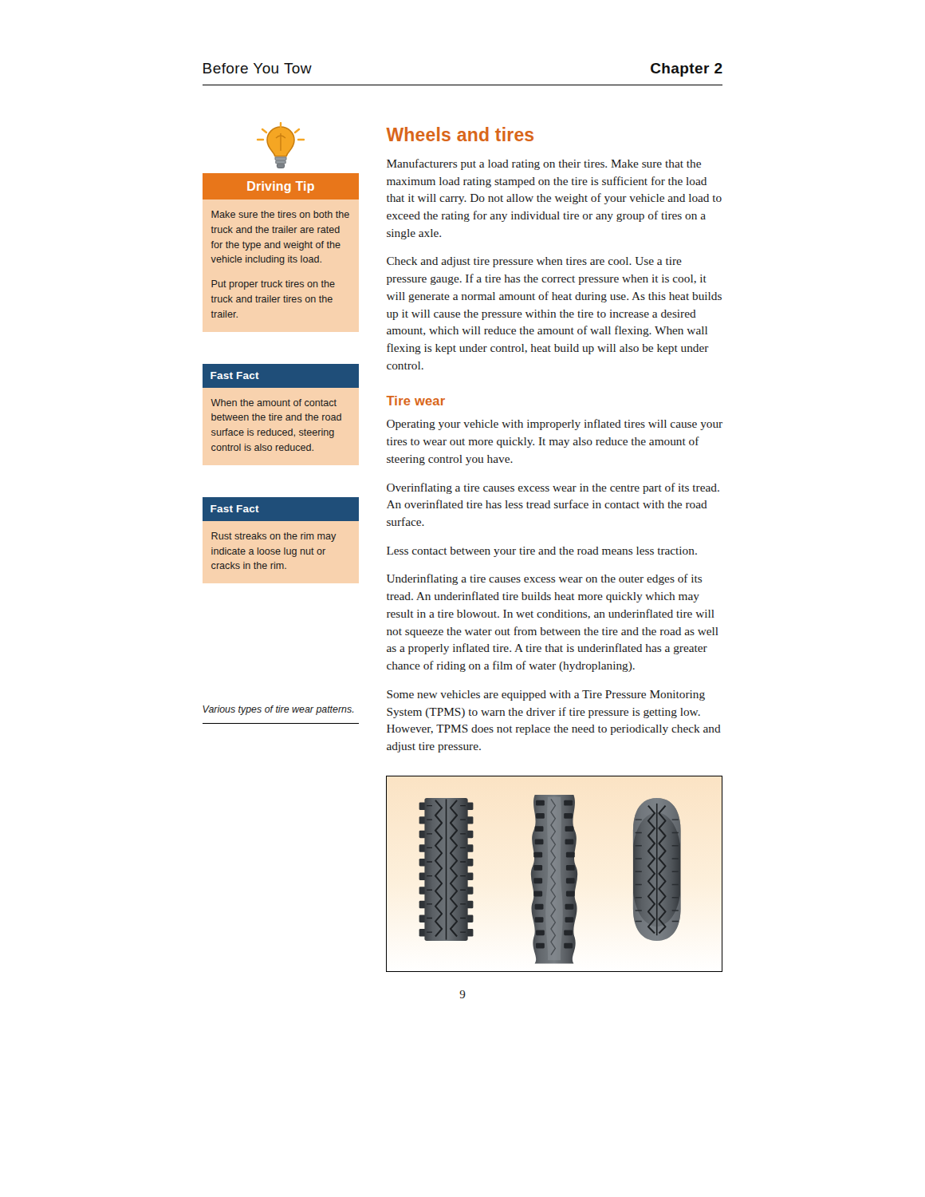Before You Tow
Chapter 2
Driving Tip
Make sure the tires on both the truck and the trailer are rated for the type and weight of the vehicle including its load.
Put proper truck tires on the truck and trailer tires on the trailer.
Fast Fact
When the amount of contact between the tire and the road surface is reduced, steering control is also reduced.
Fast Fact
Rust streaks on the rim may indicate a loose lug nut or cracks in the rim.
Various types of tire wear patterns.
Wheels and tires
Manufacturers put a load rating on their tires. Make sure that the maximum load rating stamped on the tire is sufficient for the load that it will carry. Do not allow the weight of your vehicle and load to exceed the rating for any individual tire or any group of tires on a single axle.
Check and adjust tire pressure when tires are cool. Use a tire pressure gauge. If a tire has the correct pressure when it is cool, it will generate a normal amount of heat during use. As this heat builds up it will cause the pressure within the tire to increase a desired amount, which will reduce the amount of wall flexing. When wall flexing is kept under control, heat build up will also be kept under control.
Tire wear
Operating your vehicle with improperly inflated tires will cause your tires to wear out more quickly. It may also reduce the amount of steering control you have.
Overinflating a tire causes excess wear in the centre part of its tread. An overinflated tire has less tread surface in contact with the road surface.
Less contact between your tire and the road means less traction.
Underinflating a tire causes excess wear on the outer edges of its tread. An underinflated tire builds heat more quickly which may result in a tire blowout. In wet conditions, an underinflated tire will not squeeze the water out from between the tire and the road as well as a properly inflated tire. A tire that is underinflated has a greater chance of riding on a film of water (hydroplaning).
Some new vehicles are equipped with a Tire Pressure Monitoring System (TPMS) to warn the driver if tire pressure is getting low. However, TPMS does not replace the need to periodically check and adjust tire pressure.
9